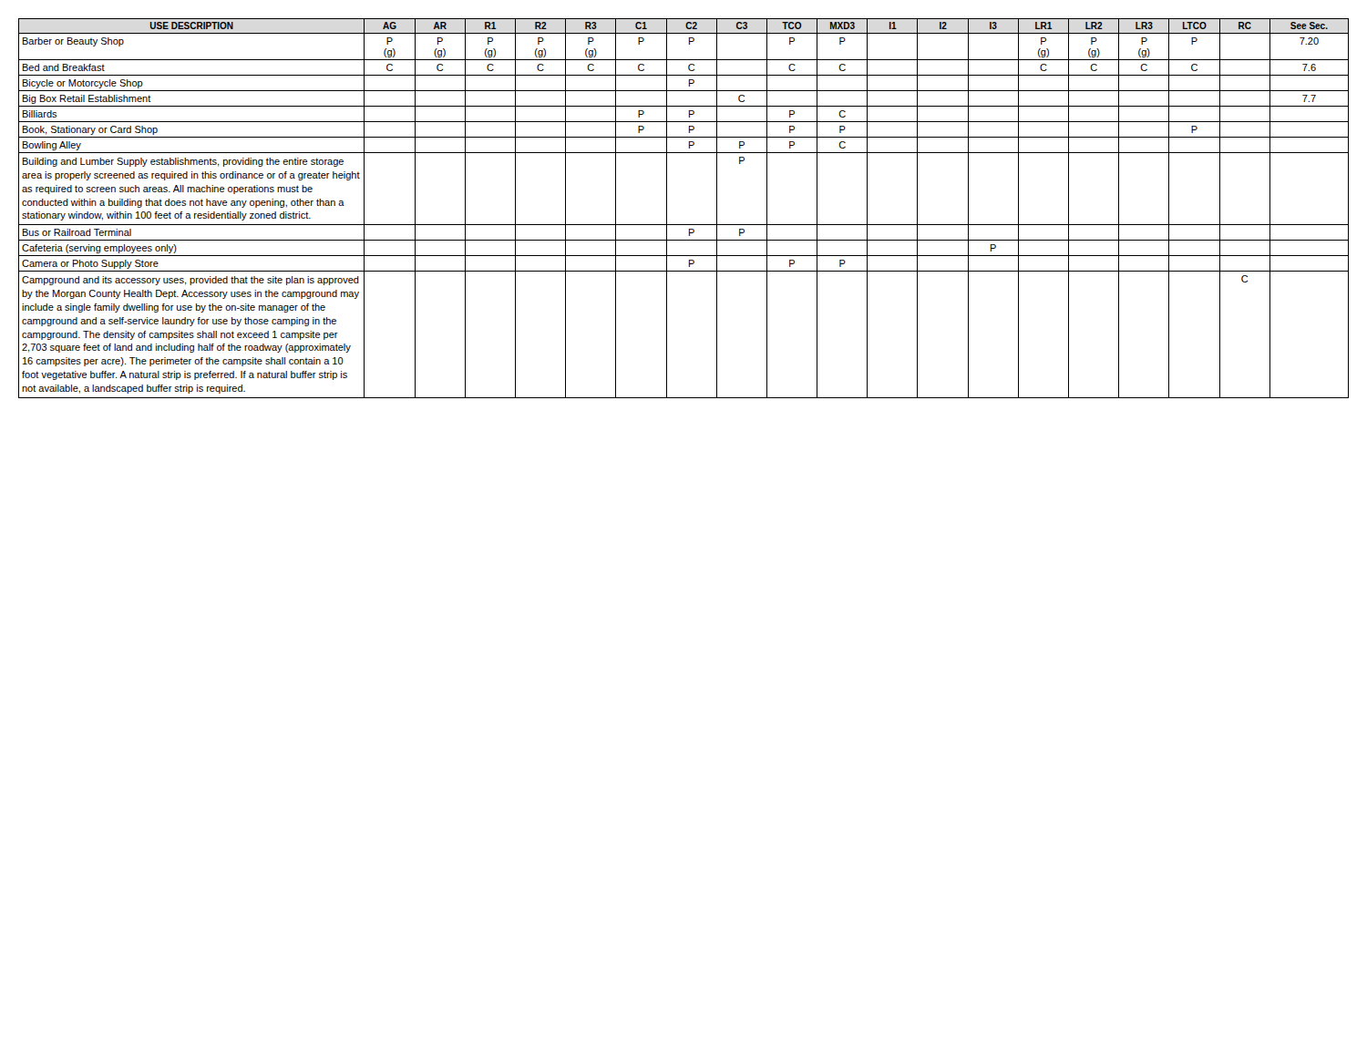| USE DESCRIPTION | AG | AR | R1 | R2 | R3 | C1 | C2 | C3 | TCO | MXD3 | I1 | I2 | I3 | LR1 | LR2 | LR3 | LTCO | RC | See Sec. |
| --- | --- | --- | --- | --- | --- | --- | --- | --- | --- | --- | --- | --- | --- | --- | --- | --- | --- | --- | --- |
| Barber or Beauty Shop | P (g) | P (g) | P (g) | P (g) | P (g) | P | P | | P | P | | | | P (g) | P (g) | P (g) | P | | 7.20 |
| Bed and Breakfast | C | C | C | C | C | C | C | | C | C | | | | C | C | C | C | | 7.6 |
| Bicycle or Motorcycle Shop | | | | | | | P | | | | | | | | | | | | |
| Big Box Retail Establishment | | | | | | | | C | | | | | | | | | | | 7.7 |
| Billiards | | | | | | P | P | | P | C | | | | | | | | | |
| Book, Stationary or Card Shop | | | | | | P | P | | P | P | | | | | | | P | | |
| Bowling Alley | | | | | | | P | P | P | C | | | | | | | | | |
| Building and Lumber Supply establishments, providing the entire storage area is properly screened as required in this ordinance or of a greater height as required to screen such areas. All machine operations must be conducted within a building that does not have any opening, other than a stationary window, within 100 feet of a residentially zoned district. | | | | | | | | P | | | | | | | | | | | |
| Bus or Railroad Terminal | | | | | | | P | P | | | | | | | | | | | |
| Cafeteria (serving employees only) | | | | | | | | | | | | | P | | | | | | |
| Camera or Photo Supply Store | | | | | | | P | | P | P | | | | | | | | | |
| Campground and its accessory uses, provided that the site plan is approved by the Morgan County Health Dept. Accessory uses in the campground may include a single family dwelling for use by the on-site manager of the campground and a self-service laundry for use by those camping in the campground. The density of campsites shall not exceed 1 campsite per 2,703 square feet of land and including half of the roadway (approximately 16 campsites per acre). The perimeter of the campsite shall contain a 10 foot vegetative buffer. A natural strip is preferred. If a natural buffer strip is not available, a landscaped buffer strip is required. | | | | | | | | | | | | | | | | | | C | |